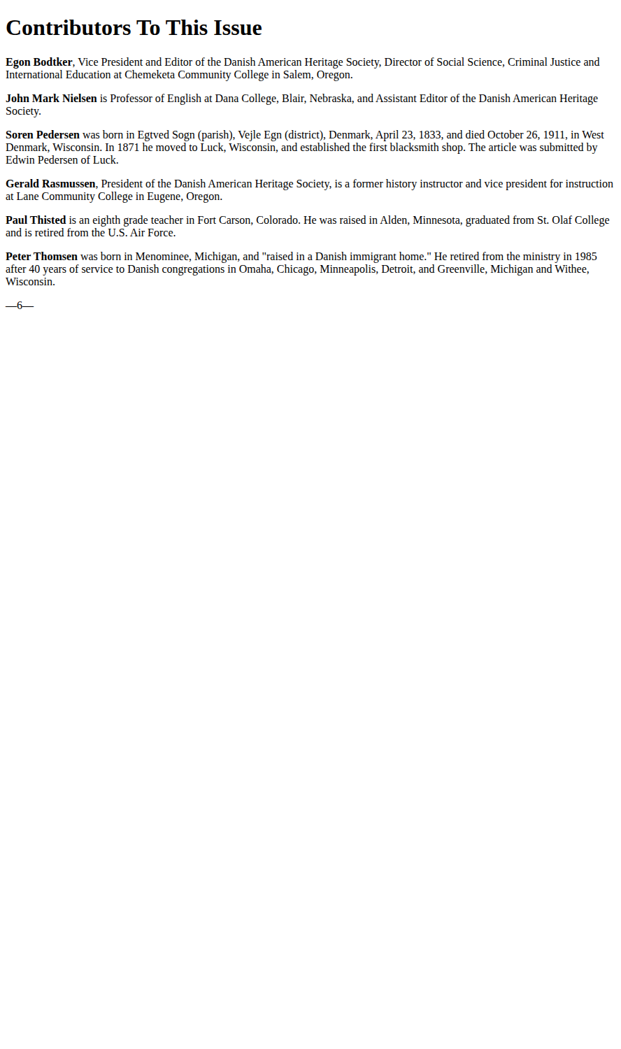Contributors To This Issue
Egon Bodtker, Vice President and Editor of the Danish American Heritage Society, Director of Social Science, Criminal Justice and International Education at Chemeketa Community College in Salem, Oregon.
John Mark Nielsen is Professor of English at Dana College, Blair, Nebraska, and Assistant Editor of the Danish American Heritage Society.
Soren Pedersen was born in Egtved Sogn (parish), Vejle Egn (district), Denmark, April 23, 1833, and died October 26, 1911, in West Denmark, Wisconsin. In 1871 he moved to Luck, Wisconsin, and established the first blacksmith shop. The article was submitted by Edwin Pedersen of Luck.
Gerald Rasmussen, President of the Danish American Heritage Society, is a former history instructor and vice president for instruction at Lane Community College in Eugene, Oregon.
Paul Thisted is an eighth grade teacher in Fort Carson, Colorado. He was raised in Alden, Minnesota, graduated from St. Olaf College and is retired from the U.S. Air Force.
Peter Thomsen was born in Menominee, Michigan, and "raised in a Danish immigrant home." He retired from the ministry in 1985 after 40 years of service to Danish congregations in Omaha, Chicago, Minneapolis, Detroit, and Greenville, Michigan and Withee, Wisconsin.
—6—